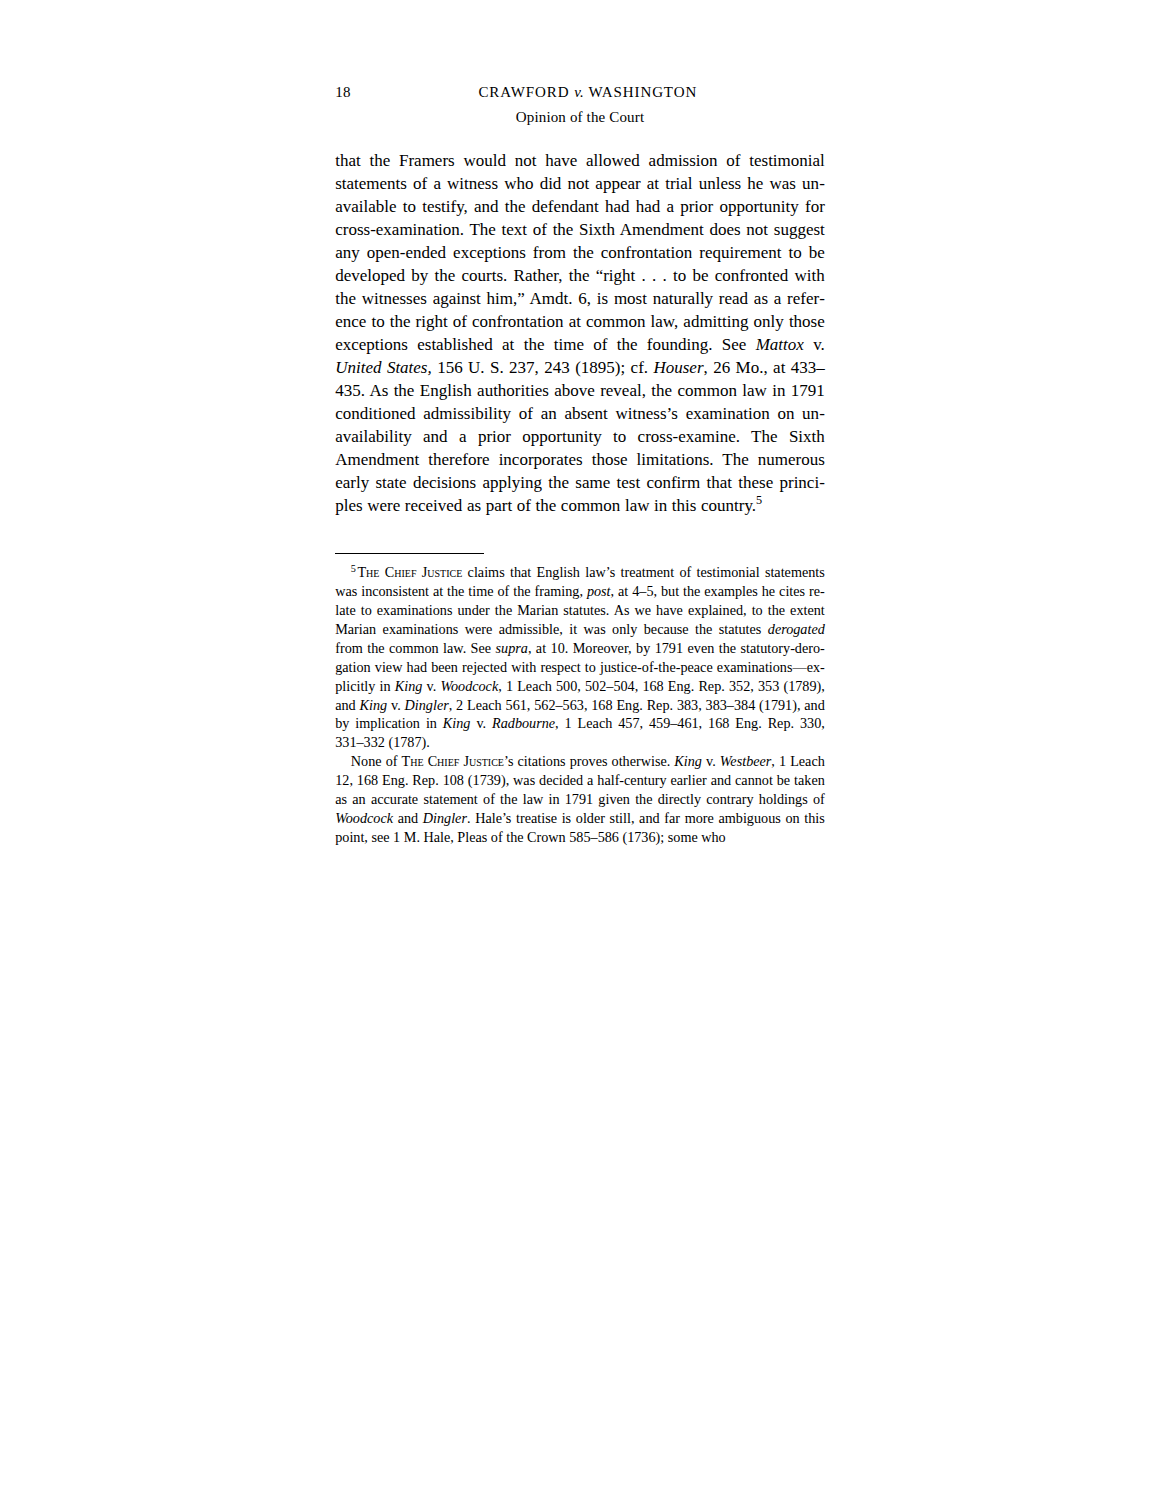18 CRAWFORD v. WASHINGTON
Opinion of the Court
that the Framers would not have allowed admission of testimonial statements of a witness who did not appear at trial unless he was unavailable to testify, and the defendant had had a prior opportunity for cross-examination. The text of the Sixth Amendment does not suggest any open-ended exceptions from the confrontation requirement to be developed by the courts. Rather, the “right . . . to be confronted with the witnesses against him,” Amdt. 6, is most naturally read as a reference to the right of confrontation at common law, admitting only those exceptions established at the time of the founding. See Mattox v. United States, 156 U. S. 237, 243 (1895); cf. Houser, 26 Mo., at 433–435. As the English authorities above reveal, the common law in 1791 conditioned admissibility of an absent witness’s examination on unavailability and a prior opportunity to cross-examine. The Sixth Amendment therefore incorporates those limitations. The numerous early state decisions applying the same test confirm that these principles were received as part of the common law in this country.5
5 The Chief Justice claims that English law’s treatment of testimonial statements was inconsistent at the time of the framing, post, at 4–5, but the examples he cites relate to examinations under the Marian statutes. As we have explained, to the extent Marian examinations were admissible, it was only because the statutes derogated from the common law. See supra, at 10. Moreover, by 1791 even the statutory-derogation view had been rejected with respect to justice-of-the-peace examinations—explicitly in King v. Woodcock, 1 Leach 500, 502–504, 168 Eng. Rep. 352, 353 (1789), and King v. Dingler, 2 Leach 561, 562–563, 168 Eng. Rep. 383, 383–384 (1791), and by implication in King v. Radbourne, 1 Leach 457, 459–461, 168 Eng. Rep. 330, 331–332 (1787).
None of The Chief Justice’s citations proves otherwise. King v. Westbeer, 1 Leach 12, 168 Eng. Rep. 108 (1739), was decided a half-century earlier and cannot be taken as an accurate statement of the law in 1791 given the directly contrary holdings of Woodcock and Dingler. Hale’s treatise is older still, and far more ambiguous on this point, see 1 M. Hale, Pleas of the Crown 585–586 (1736); some who